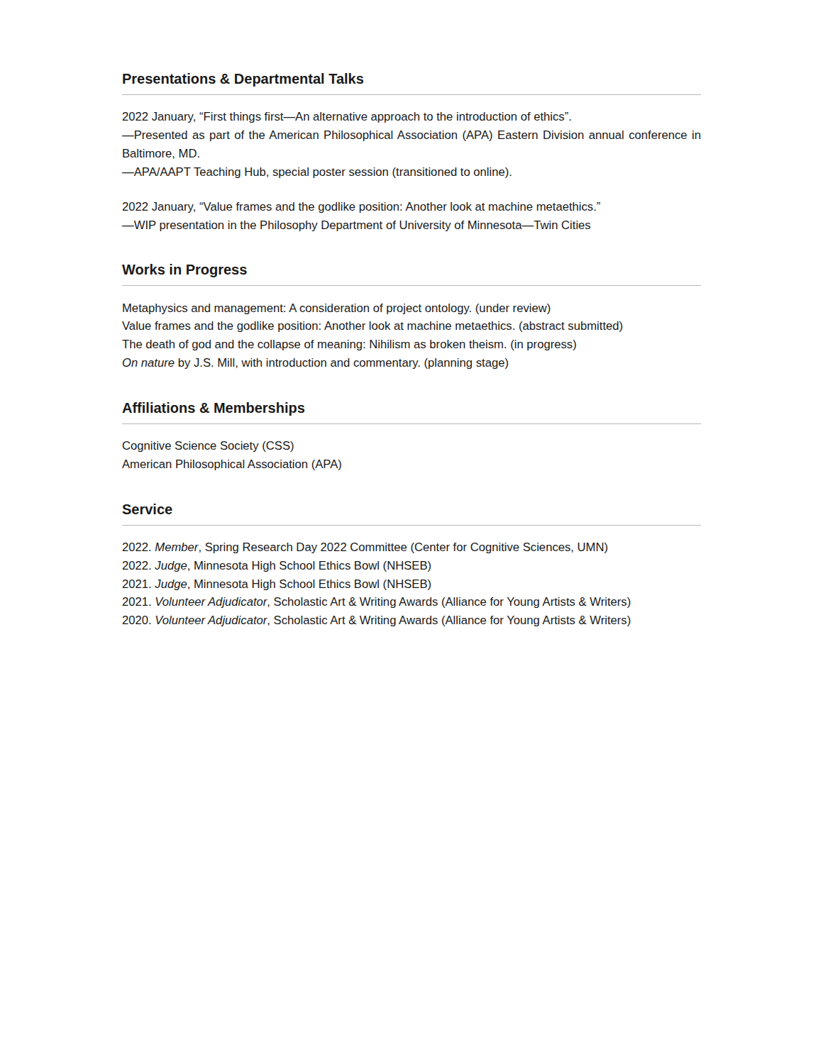Presentations & Departmental Talks
2022 January, “First things first—An alternative approach to the introduction of ethics”.
—Presented as part of the American Philosophical Association (APA) Eastern Division annual conference in Baltimore, MD.
—APA/AAPT Teaching Hub, special poster session (transitioned to online).
2022 January, “Value frames and the godlike position: Another look at machine metaethics.”
—WIP presentation in the Philosophy Department of University of Minnesota—Twin Cities
Works in Progress
Metaphysics and management: A consideration of project ontology. (under review)
Value frames and the godlike position: Another look at machine metaethics. (abstract submitted)
The death of god and the collapse of meaning: Nihilism as broken theism. (in progress)
On nature by J.S. Mill, with introduction and commentary. (planning stage)
Affiliations & Memberships
Cognitive Science Society (CSS)
American Philosophical Association (APA)
Service
2022. Member, Spring Research Day 2022 Committee (Center for Cognitive Sciences, UMN)
2022. Judge, Minnesota High School Ethics Bowl (NHSEB)
2021. Judge, Minnesota High School Ethics Bowl (NHSEB)
2021. Volunteer Adjudicator, Scholastic Art & Writing Awards (Alliance for Young Artists & Writers)
2020. Volunteer Adjudicator, Scholastic Art & Writing Awards (Alliance for Young Artists & Writers)